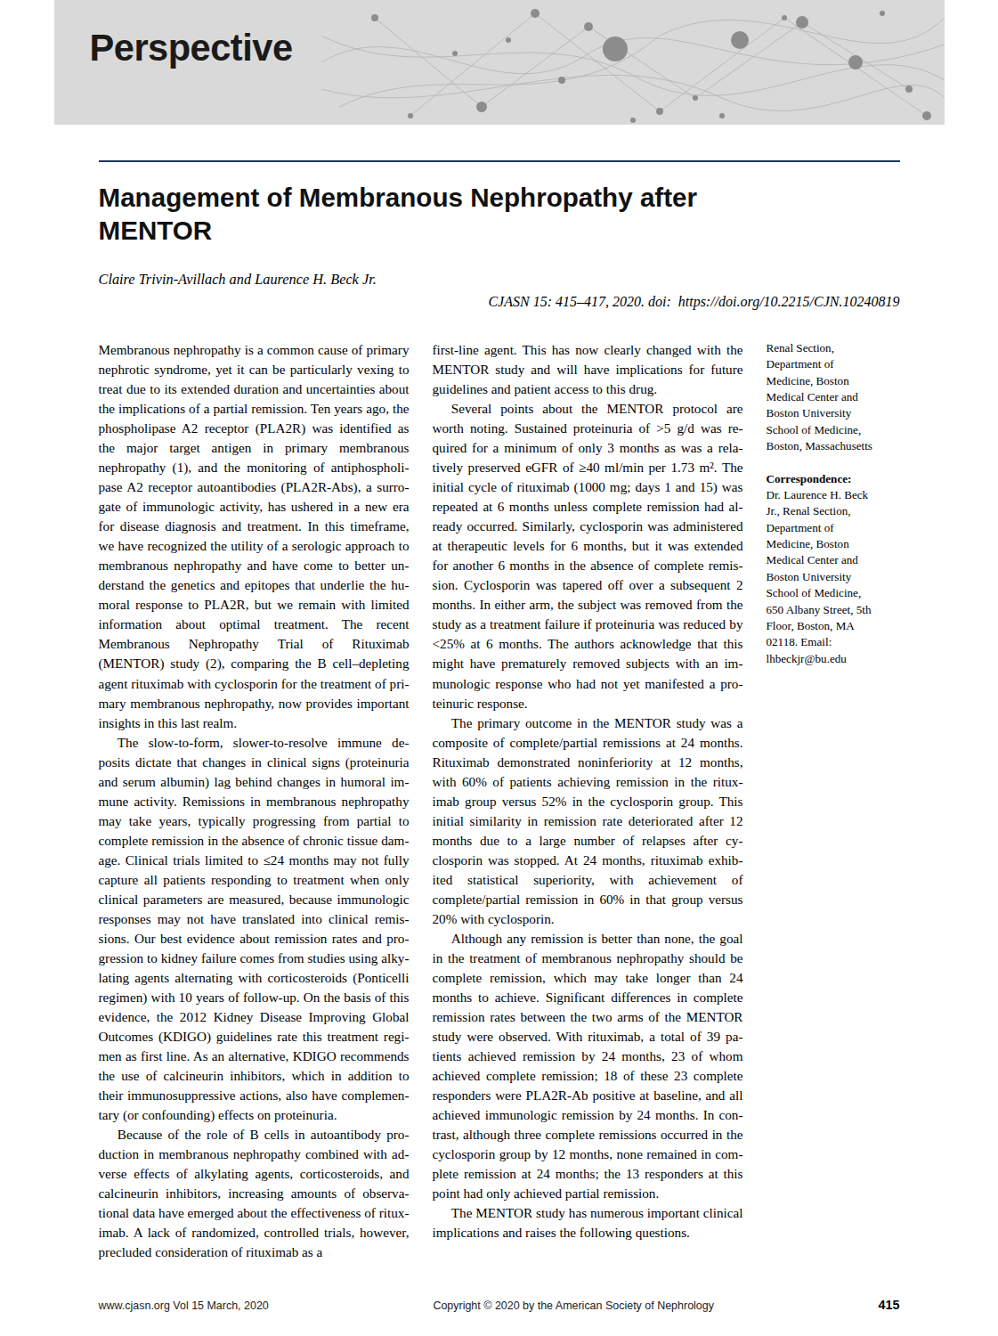Perspective
Management of Membranous Nephropathy after
MENTOR
Claire Trivin-Avillach and Laurence H. Beck Jr.
CJASN 15: 415–417, 2020. doi: https://doi.org/10.2215/CJN.10240819
Membranous nephropathy is a common cause of primary nephrotic syndrome, yet it can be particularly vexing to treat due to its extended duration and uncertainties about the implications of a partial remission. Ten years ago, the phospholipase A2 receptor (PLA2R) was identified as the major target antigen in primary membranous nephropathy (1), and the monitoring of antiphospholipase A2 receptor autoantibodies (PLA2R-Abs), a surrogate of immunologic activity, has ushered in a new era for disease diagnosis and treatment. In this timeframe, we have recognized the utility of a serologic approach to membranous nephropathy and have come to better understand the genetics and epitopes that underlie the humoral response to PLA2R, but we remain with limited information about optimal treatment. The recent Membranous Nephropathy Trial of Rituximab (MENTOR) study (2), comparing the B cell–depleting agent rituximab with cyclosporin for the treatment of primary membranous nephropathy, now provides important insights in this last realm.
The slow-to-form, slower-to-resolve immune deposits dictate that changes in clinical signs (proteinuria and serum albumin) lag behind changes in humoral immune activity. Remissions in membranous nephropathy may take years, typically progressing from partial to complete remission in the absence of chronic tissue damage. Clinical trials limited to ≤24 months may not fully capture all patients responding to treatment when only clinical parameters are measured, because immunologic responses may not have translated into clinical remissions. Our best evidence about remission rates and progression to kidney failure comes from studies using alkylating agents alternating with corticosteroids (Ponticelli regimen) with 10 years of follow-up. On the basis of this evidence, the 2012 Kidney Disease Improving Global Outcomes (KDIGO) guidelines rate this treatment regimen as first line. As an alternative, KDIGO recommends the use of calcineurin inhibitors, which in addition to their immunosuppressive actions, also have complementary (or confounding) effects on proteinuria.
Because of the role of B cells in autoantibody production in membranous nephropathy combined with adverse effects of alkylating agents, corticosteroids, and calcineurin inhibitors, increasing amounts of observational data have emerged about the effectiveness of rituximab. A lack of randomized, controlled trials, however, precluded consideration of rituximab as a
first-line agent. This has now clearly changed with the MENTOR study and will have implications for future guidelines and patient access to this drug.
Several points about the MENTOR protocol are worth noting. Sustained proteinuria of >5 g/d was required for a minimum of only 3 months as was a relatively preserved eGFR of ≥40 ml/min per 1.73 m². The initial cycle of rituximab (1000 mg; days 1 and 15) was repeated at 6 months unless complete remission had already occurred. Similarly, cyclosporin was administered at therapeutic levels for 6 months, but it was extended for another 6 months in the absence of complete remission. Cyclosporin was tapered off over a subsequent 2 months. In either arm, the subject was removed from the study as a treatment failure if proteinuria was reduced by <25% at 6 months. The authors acknowledge that this might have prematurely removed subjects with an immunologic response who had not yet manifested a proteinuric response.
The primary outcome in the MENTOR study was a composite of complete/partial remissions at 24 months. Rituximab demonstrated noninferiority at 12 months, with 60% of patients achieving remission in the rituximab group versus 52% in the cyclosporin group. This initial similarity in remission rate deteriorated after 12 months due to a large number of relapses after cyclosporin was stopped. At 24 months, rituximab exhibited statistical superiority, with achievement of complete/partial remission in 60% in that group versus 20% with cyclosporin.
Although any remission is better than none, the goal in the treatment of membranous nephropathy should be complete remission, which may take longer than 24 months to achieve. Significant differences in complete remission rates between the two arms of the MENTOR study were observed. With rituximab, a total of 39 patients achieved remission by 24 months, 23 of whom achieved complete remission; 18 of these 23 complete responders were PLA2R-Ab positive at baseline, and all achieved immunologic remission by 24 months. In contrast, although three complete remissions occurred in the cyclosporin group by 12 months, none remained in complete remission at 24 months; the 13 responders at this point had only achieved partial remission.
The MENTOR study has numerous important clinical implications and raises the following questions.
Renal Section,
Department of
Medicine, Boston
Medical Center and
Boston University
School of Medicine,
Boston, Massachusetts
Correspondence:
Dr. Laurence H. Beck
Jr., Renal Section,
Department of
Medicine, Boston
Medical Center and
Boston University
School of Medicine,
650 Albany Street, 5th
Floor, Boston, MA
02118. Email:
lhbeckjr@bu.edu
www.cjasn.org Vol 15 March, 2020
Copyright © 2020 by the American Society of Nephrology
415